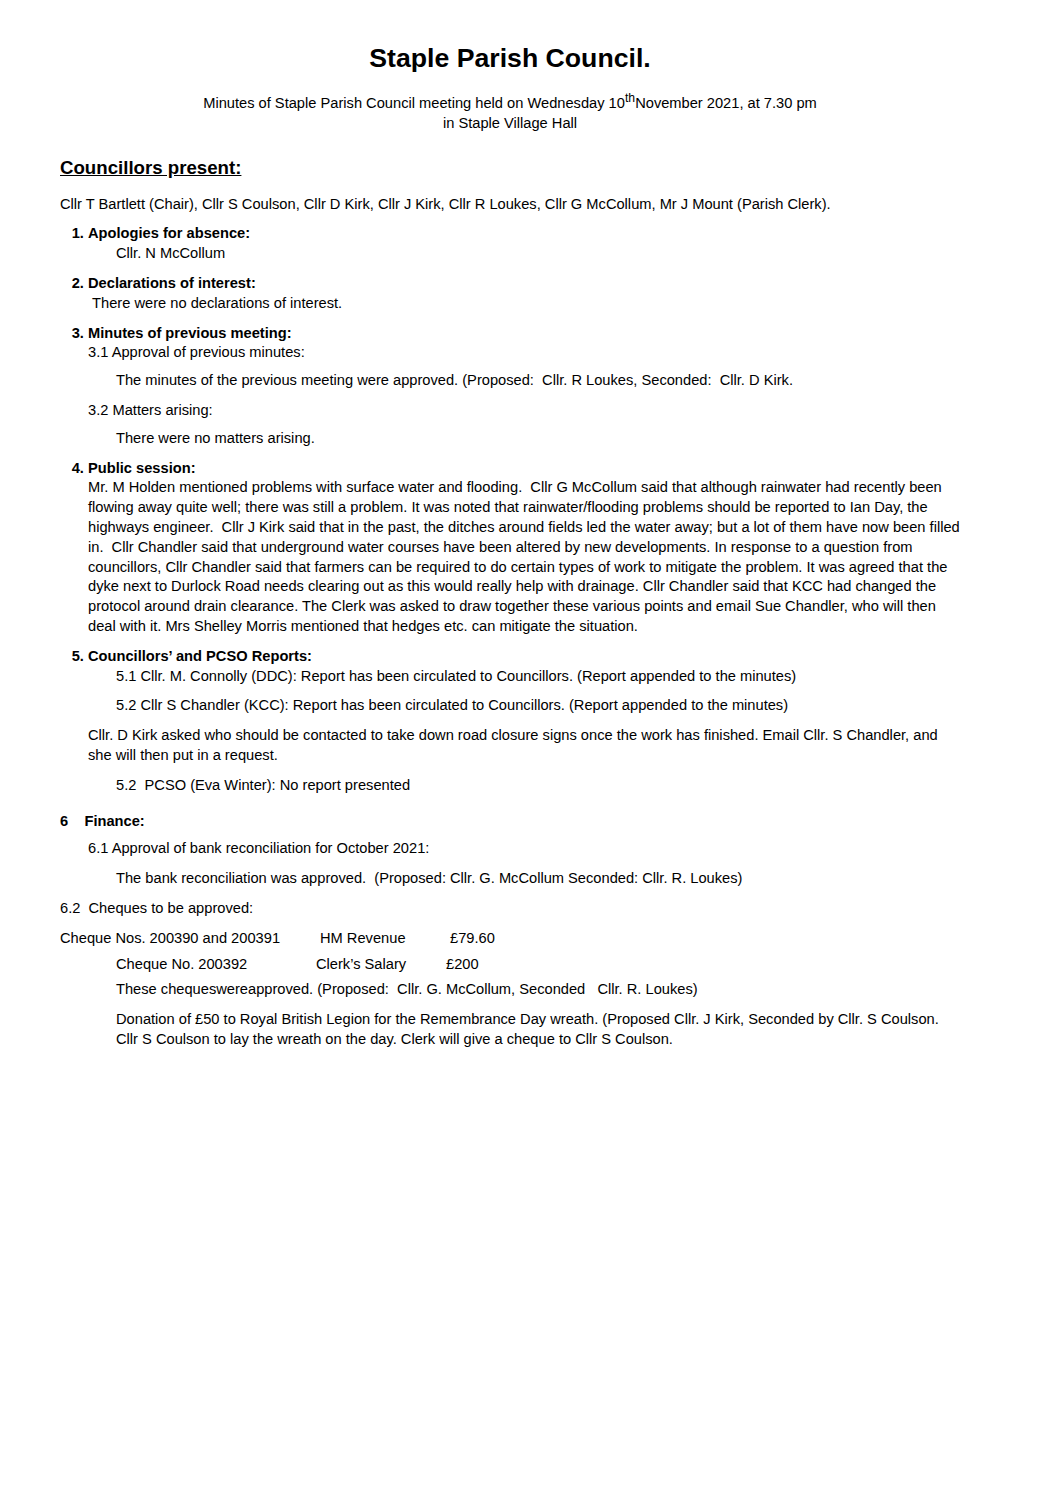Staple Parish Council.
Minutes of Staple Parish Council meeting held on Wednesday 10thNovember 2021, at 7.30 pm
in Staple Village Hall
Councillors present:
Cllr T Bartlett (Chair), Cllr S Coulson, Cllr D Kirk, Cllr J Kirk, Cllr R Loukes, Cllr G McCollum, Mr J Mount (Parish Clerk).
Apologies for absence:
Cllr. N McCollum
Declarations of interest:
There were no declarations of interest.
Minutes of previous meeting:
3.1 Approval of previous minutes:
The minutes of the previous meeting were approved. (Proposed: Cllr. R Loukes, Seconded: Cllr. D Kirk.
3.2 Matters arising:
There were no matters arising.
Public session:
Mr. M Holden mentioned problems with surface water and flooding. Cllr G McCollum said that although rainwater had recently been flowing away quite well; there was still a problem. It was noted that rainwater/flooding problems should be reported to Ian Day, the highways engineer. Cllr J Kirk said that in the past, the ditches around fields led the water away; but a lot of them have now been filled in. Cllr Chandler said that underground water courses have been altered by new developments. In response to a question from councillors, Cllr Chandler said that farmers can be required to do certain types of work to mitigate the problem. It was agreed that the dyke next to Durlock Road needs clearing out as this would really help with drainage. Cllr Chandler said that KCC had changed the protocol around drain clearance. The Clerk was asked to draw together these various points and email Sue Chandler, who will then deal with it. Mrs Shelley Morris mentioned that hedges etc. can mitigate the situation.
Councillors’ and PCSO Reports:
5.1 Cllr. M. Connolly (DDC): Report has been circulated to Councillors. (Report appended to the minutes)
5.2 Cllr S Chandler (KCC): Report has been circulated to Councillors. (Report appended to the minutes)
Cllr. D Kirk asked who should be contacted to take down road closure signs once the work has finished. Email Cllr. S Chandler, and she will then put in a request.
5.2 PCSO (Eva Winter): No report presented
6 Finance:
6.1 Approval of bank reconciliation for October 2021:
The bank reconciliation was approved. (Proposed: Cllr. G. McCollum Seconded: Cllr. R. Loukes)
6.2 Cheques to be approved:
Cheque Nos. 200390 and 200391 HM Revenue£79.60
Cheque No. 200392 Clerk’s Salary£200
These chequeswereapproved. (Proposed: Cllr. G. McCollum, Seconded Cllr. R. Loukes)
Donation of £50 to Royal British Legion for the Remembrance Day wreath. (Proposed Cllr. J Kirk, Seconded by Cllr. S Coulson. Cllr S Coulson to lay the wreath on the day. Clerk will give a cheque to Cllr S Coulson.